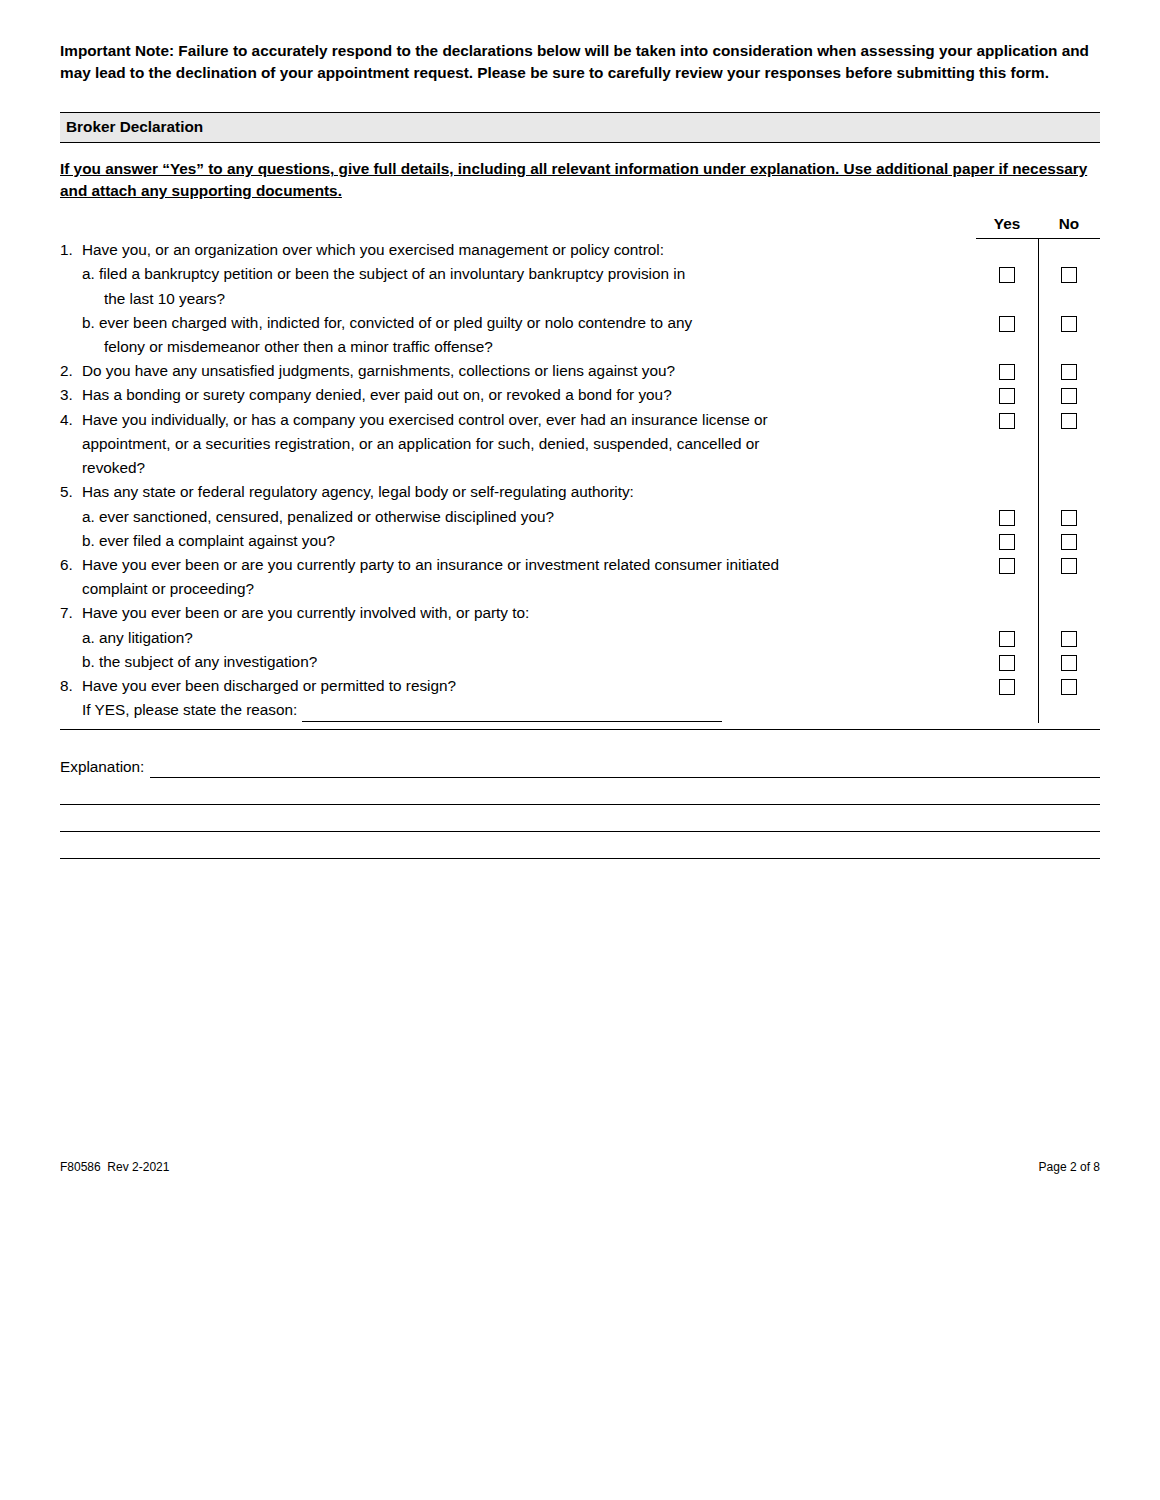Important Note: Failure to accurately respond to the declarations below will be taken into consideration when assessing your application and may lead to the declination of your appointment request. Please be sure to carefully review your responses before submitting this form.
Broker Declaration
If you answer “Yes” to any questions, give full details, including all relevant information under explanation. Use additional paper if necessary and attach any supporting documents.
| | Yes | No |
| 1. Have you, or an organization over which you exercised management or policy control: | | |
| a. filed a bankruptcy petition or been the subject of an involuntary bankruptcy provision in | | |
| the last 10 years? | | |
| b. ever been charged with, indicted for, convicted of or pled guilty or nolo contendre to any | | |
| felony or misdemeanor other then a minor traffic offense? | | |
| 2. Do you have any unsatisfied judgments, garnishments, collections or liens against you? | | |
| 3. Has a bonding or surety company denied, ever paid out on, or revoked a bond for you? | | |
| 4. Have you individually, or has a company you exercised control over, ever had an insurance license or | | |
| appointment, or a securities registration, or an application for such, denied, suspended, cancelled or | | |
| revoked? | | |
| 5. Has any state or federal regulatory agency, legal body or self-regulating authority: | | |
| a. ever sanctioned, censured, penalized or otherwise disciplined you? | | |
| b. ever filed a complaint against you? | | |
| 6. Have you ever been or are you currently party to an insurance or investment related consumer initiated | | |
| complaint or proceeding? | | |
| 7. Have you ever been or are you currently involved with, or party to: | | |
| a. any litigation? | | |
| b. the subject of any investigation? | | |
| 8. Have you ever been discharged or permitted to resign? | | |
| If YES, please state the reason: | | |
Explanation:
F80586 Rev 2-2021
Page 2 of 8